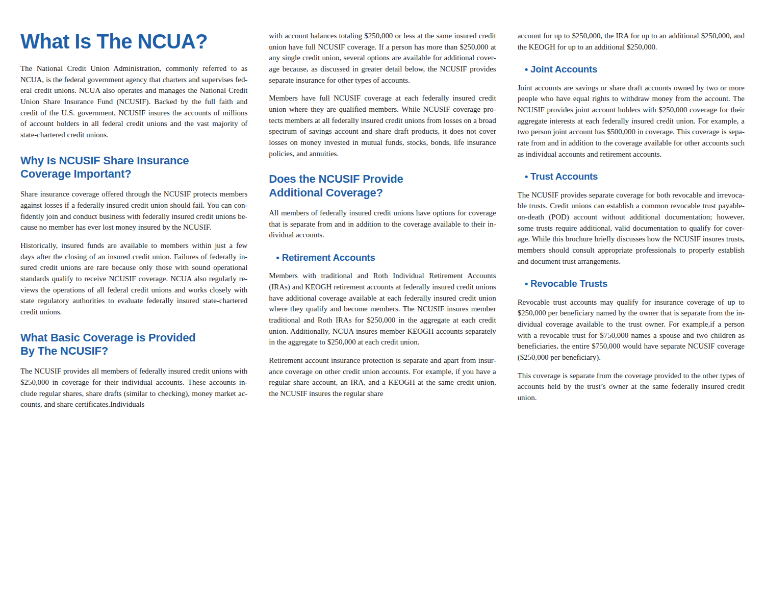What Is The NCUA?
The National Credit Union Administration, commonly referred to as NCUA, is the federal government agency that charters and supervises federal credit unions. NCUA also operates and manages the National Credit Union Share Insurance Fund (NCUSIF). Backed by the full faith and credit of the U.S. government, NCUSIF insures the accounts of millions of account holders in all federal credit unions and the vast majority of state-chartered credit unions.
Why Is NCUSIF Share Insurance
Coverage Important?
Share insurance coverage offered through the NCUSIF protects members against losses if a federally insured credit union should fail. You can confidently join and conduct business with federally insured credit unions because no member has ever lost money insured by the NCUSIF.
Historically, insured funds are available to members within just a few days after the closing of an insured credit union. Failures of federally insured credit unions are rare because only those with sound operational standards qualify to receive NCUSIF coverage. NCUA also regularly reviews the operations of all federal credit unions and works closely with state regulatory authorities to evaluate federally insured state-chartered credit unions.
What Basic Coverage is Provided
By The NCUSIF?
The NCUSIF provides all members of federally insured credit unions with $250,000 in coverage for their individual accounts. These accounts include regular shares, share drafts (similar to checking), money market accounts, and share certificates.Individuals
with account balances totaling $250,000 or less at the same insured credit union have full NCUSIF coverage. If a person has more than $250,000 at any single credit union, several options are available for additional coverage because, as discussed in greater detail below, the NCUSIF provides separate insurance for other types of accounts.
Members have full NCUSIF coverage at each federally insured credit union where they are qualified members. While NCUSIF coverage protects members at all federally insured credit unions from losses on a broad spectrum of savings account and share draft products, it does not cover losses on money invested in mutual funds, stocks, bonds, life insurance policies, and annuities.
Does the NCUSIF Provide
Additional Coverage?
All members of federally insured credit unions have options for coverage that is separate from and in addition to the coverage available to their individual accounts.
• Retirement Accounts
Members with traditional and Roth Individual Retirement Accounts (IRAs) and KEOGH retirement accounts at federally insured credit unions have additional coverage available at each federally insured credit union where they qualify and become members. The NCUSIF insures member traditional and Roth IRAs for $250,000 in the aggregate at each credit union. Additionally, NCUA insures member KEOGH accounts separately in the aggregate to $250,000 at each credit union.
Retirement account insurance protection is separate and apart from insurance coverage on other credit union accounts. For example, if you have a regular share account, an IRA, and a KEOGH at the same credit union, the NCUSIF insures the regular share
account for up to $250,000, the IRA for up to an additional $250,000, and the KEOGH for up to an additional $250,000.
• Joint Accounts
Joint accounts are savings or share draft accounts owned by two or more people who have equal rights to withdraw money from the account. The NCUSIF provides joint account holders with $250,000 coverage for their aggregate interests at each federally insured credit union. For example, a two person joint account has $500,000 in coverage. This coverage is separate from and in addition to the coverage available for other accounts such as individual accounts and retirement accounts.
• Trust Accounts
The NCUSIF provides separate coverage for both revocable and irrevocable trusts. Credit unions can establish a common revocable trust payable-on-death (POD) account without additional documentation; however, some trusts require additional, valid documentation to qualify for coverage. While this brochure briefly discusses how the NCUSIF insures trusts, members should consult appropriate professionals to properly establish and document trust arrangements.
• Revocable Trusts
Revocable trust accounts may qualify for insurance coverage of up to $250,000 per beneficiary named by the owner that is separate from the individual coverage available to the trust owner. For example,if a person with a revocable trust for $750,000 names a spouse and two children as beneficiaries, the entire $750,000 would have separate NCUSIF coverage ($250,000 per beneficiary).
This coverage is separate from the coverage provided to the other types of accounts held by the trust’s owner at the same federally insured credit union.